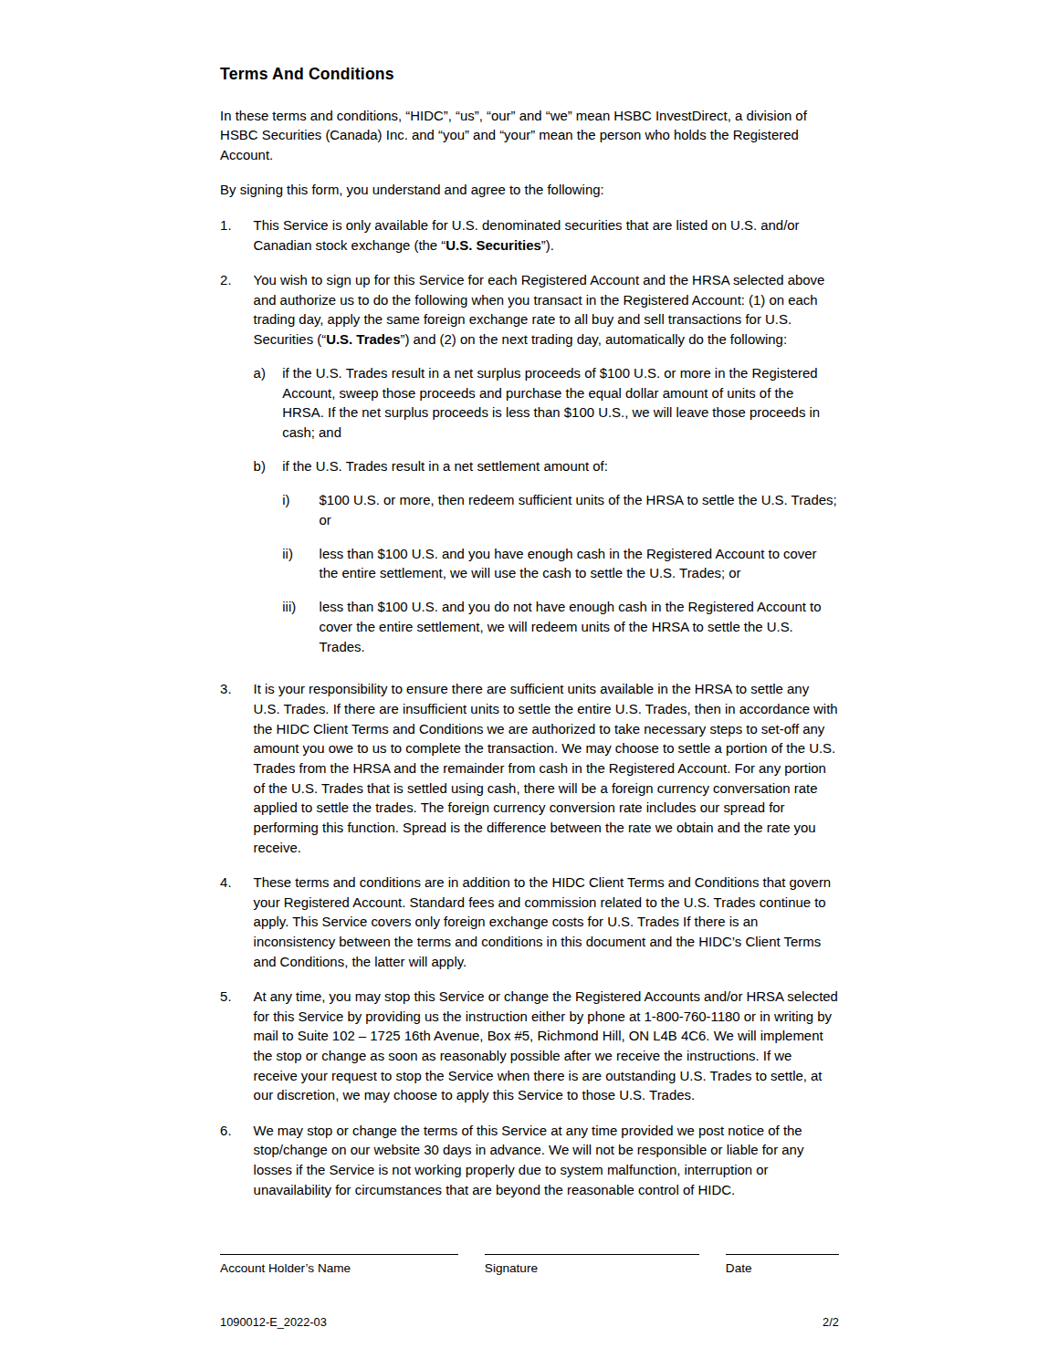Terms And Conditions
In these terms and conditions, “HIDC”, “us”, “our” and “we” mean HSBC InvestDirect, a division of HSBC Securities (Canada) Inc. and “you” and “your” mean the person who holds the Registered Account.
By signing this form, you understand and agree to the following:
1.
This Service is only available for U.S. denominated securities that are listed on U.S. and/or Canadian stock exchange (the “U.S. Securities”).
2.
You wish to sign up for this Service for each Registered Account and the HRSA selected above and authorize us to do the following when you transact in the Registered Account: (1) on each trading day, apply the same foreign exchange rate to all buy and sell transactions for U.S. Securities (“U.S. Trades”) and (2) on the next trading day, automatically do the following:
a)
if the U.S. Trades result in a net surplus proceeds of $100 U.S. or more in the Registered Account, sweep those proceeds and purchase the equal dollar amount of units of the HRSA. If the net surplus proceeds is less than $100 U.S., we will leave those proceeds in cash; and
b)
if the U.S. Trades result in a net settlement amount of:
i)
$100 U.S. or more, then redeem sufficient units of the HRSA to settle the U.S. Trades; or
ii)
less than $100 U.S. and you have enough cash in the Registered Account to cover the entire settlement, we will use the cash to settle the U.S. Trades; or
iii)
less than $100 U.S. and you do not have enough cash in the Registered Account to cover the entire settlement, we will redeem units of the HRSA to settle the U.S. Trades.
3.
It is your responsibility to ensure there are sufficient units available in the HRSA to settle any U.S. Trades. If there are insufficient units to settle the entire U.S. Trades, then in accordance with the HIDC Client Terms and Conditions we are authorized to take necessary steps to set-off any amount you owe to us to complete the transaction. We may choose to settle a portion of the U.S. Trades from the HRSA and the remainder from cash in the Registered Account. For any portion of the U.S. Trades that is settled using cash, there will be a foreign currency conversation rate applied to settle the trades. The foreign currency conversion rate includes our spread for performing this function. Spread is the difference between the rate we obtain and the rate you receive.
4.
These terms and conditions are in addition to the HIDC Client Terms and Conditions that govern your Registered Account. Standard fees and commission related to the U.S. Trades continue to apply. This Service covers only foreign exchange costs for U.S. Trades If there is an inconsistency between the terms and conditions in this document and the HIDC’s Client Terms and Conditions, the latter will apply.
5.
At any time, you may stop this Service or change the Registered Accounts and/or HRSA selected for this Service by providing us the instruction either by phone at 1-800-760-1180 or in writing by mail to Suite 102 – 1725 16th Avenue, Box #5, Richmond Hill, ON L4B 4C6. We will implement the stop or change as soon as reasonably possible after we receive the instructions. If we receive your request to stop the Service when there is are outstanding U.S. Trades to settle, at our discretion, we may choose to apply this Service to those U.S. Trades.
6.
We may stop or change the terms of this Service at any time provided we post notice of the stop/change on our website 30 days in advance. We will not be responsible or liable for any losses if the Service is not working properly due to system malfunction, interruption or unavailability for circumstances that are beyond the reasonable control of HIDC.
Account Holder’s Name
Signature
Date
1090012-E_2022-03 2/2